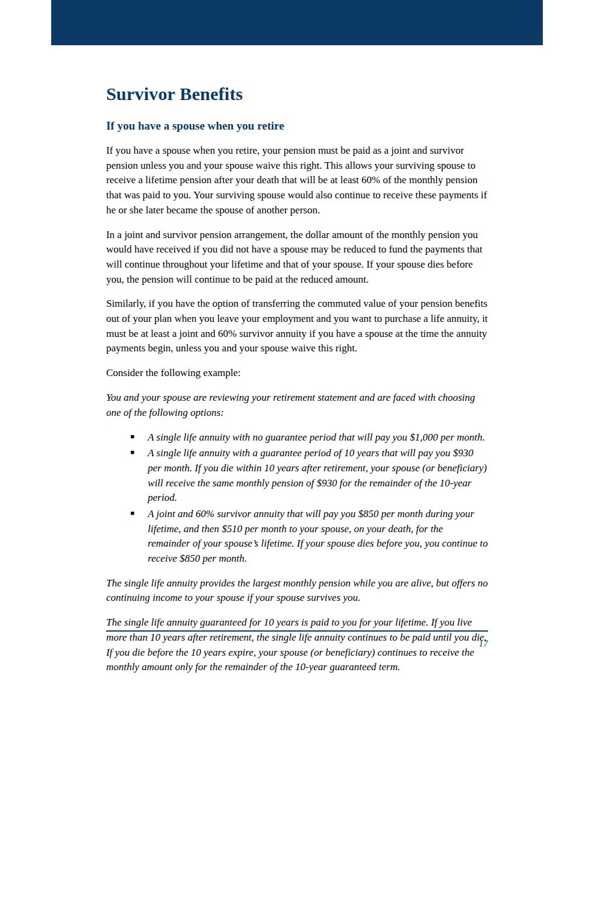Survivor Benefits
If you have a spouse when you retire
If you have a spouse when you retire, your pension must be paid as a joint and survivor pension unless you and your spouse waive this right. This allows your surviving spouse to receive a lifetime pension after your death that will be at least 60% of the monthly pension that was paid to you. Your surviving spouse would also continue to receive these payments if he or she later became the spouse of another person.
In a joint and survivor pension arrangement, the dollar amount of the monthly pension you would have received if you did not have a spouse may be reduced to fund the payments that will continue throughout your lifetime and that of your spouse. If your spouse dies before you, the pension will continue to be paid at the reduced amount.
Similarly, if you have the option of transferring the commuted value of your pension benefits out of your plan when you leave your employment and you want to purchase a life annuity, it must be at least a joint and 60% survivor annuity if you have a spouse at the time the annuity payments begin, unless you and your spouse waive this right.
Consider the following example:
You and your spouse are reviewing your retirement statement and are faced with choosing one of the following options:
A single life annuity with no guarantee period that will pay you $1,000 per month.
A single life annuity with a guarantee period of 10 years that will pay you $930 per month. If you die within 10 years after retirement, your spouse (or beneficiary) will receive the same monthly pension of $930 for the remainder of the 10-year period.
A joint and 60% survivor annuity that will pay you $850 per month during your lifetime, and then $510 per month to your spouse, on your death, for the remainder of your spouse’s lifetime. If your spouse dies before you, you continue to receive $850 per month.
The single life annuity provides the largest monthly pension while you are alive, but offers no continuing income to your spouse if your spouse survives you.
The single life annuity guaranteed for 10 years is paid to you for your lifetime. If you live more than 10 years after retirement, the single life annuity continues to be paid until you die. If you die before the 10 years expire, your spouse (or beneficiary) continues to receive the monthly amount only for the remainder of the 10-year guaranteed term.
17